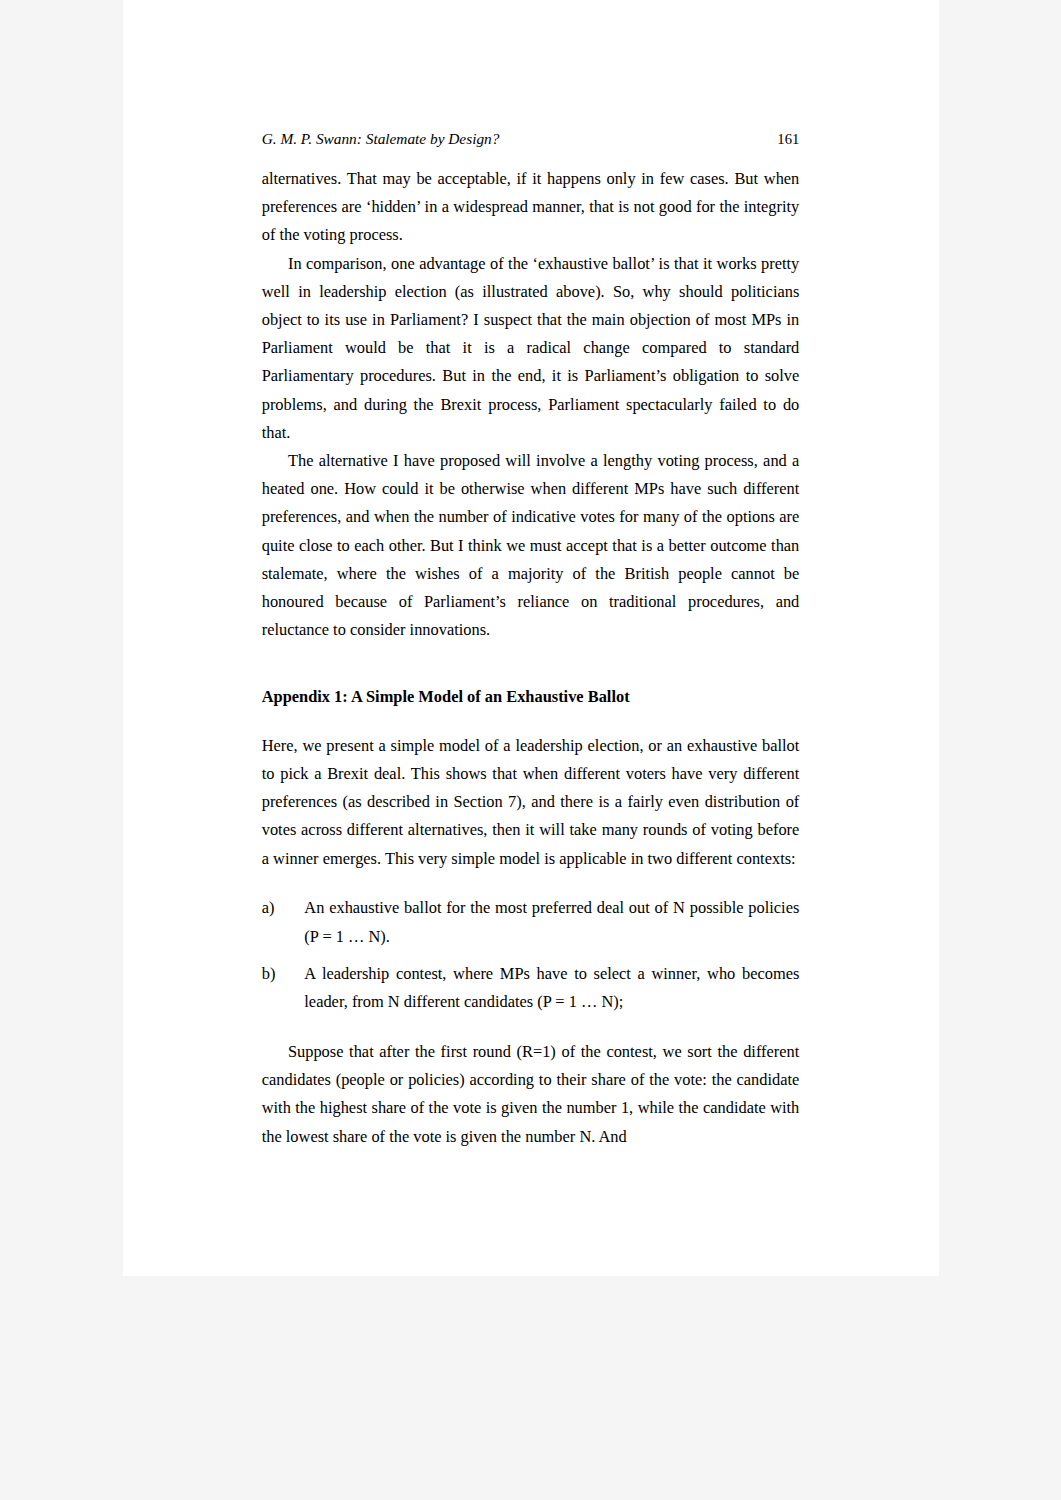G. M. P. Swann: Stalemate by Design? 161
alternatives. That may be acceptable, if it happens only in few cases. But when preferences are ‘hidden’ in a widespread manner, that is not good for the integrity of the voting process.
In comparison, one advantage of the ‘exhaustive ballot’ is that it works pretty well in leadership election (as illustrated above). So, why should politicians object to its use in Parliament? I suspect that the main objection of most MPs in Parliament would be that it is a radical change compared to standard Parliamentary procedures. But in the end, it is Parliament’s obligation to solve problems, and during the Brexit process, Parliament spectacularly failed to do that.
The alternative I have proposed will involve a lengthy voting process, and a heated one. How could it be otherwise when different MPs have such different preferences, and when the number of indicative votes for many of the options are quite close to each other. But I think we must accept that is a better outcome than stalemate, where the wishes of a majority of the British people cannot be honoured because of Parliament’s reliance on traditional procedures, and reluctance to consider innovations.
Appendix 1: A Simple Model of an Exhaustive Ballot
Here, we present a simple model of a leadership election, or an exhaustive ballot to pick a Brexit deal. This shows that when different voters have very different preferences (as described in Section 7), and there is a fairly even distribution of votes across different alternatives, then it will take many rounds of voting before a winner emerges. This very simple model is applicable in two different contexts:
a) An exhaustive ballot for the most preferred deal out of N possible policies (P = 1 … N).
b) A leadership contest, where MPs have to select a winner, who becomes leader, from N different candidates (P = 1 … N);
Suppose that after the first round (R=1) of the contest, we sort the different candidates (people or policies) according to their share of the vote: the candidate with the highest share of the vote is given the number 1, while the candidate with the lowest share of the vote is given the number N. And